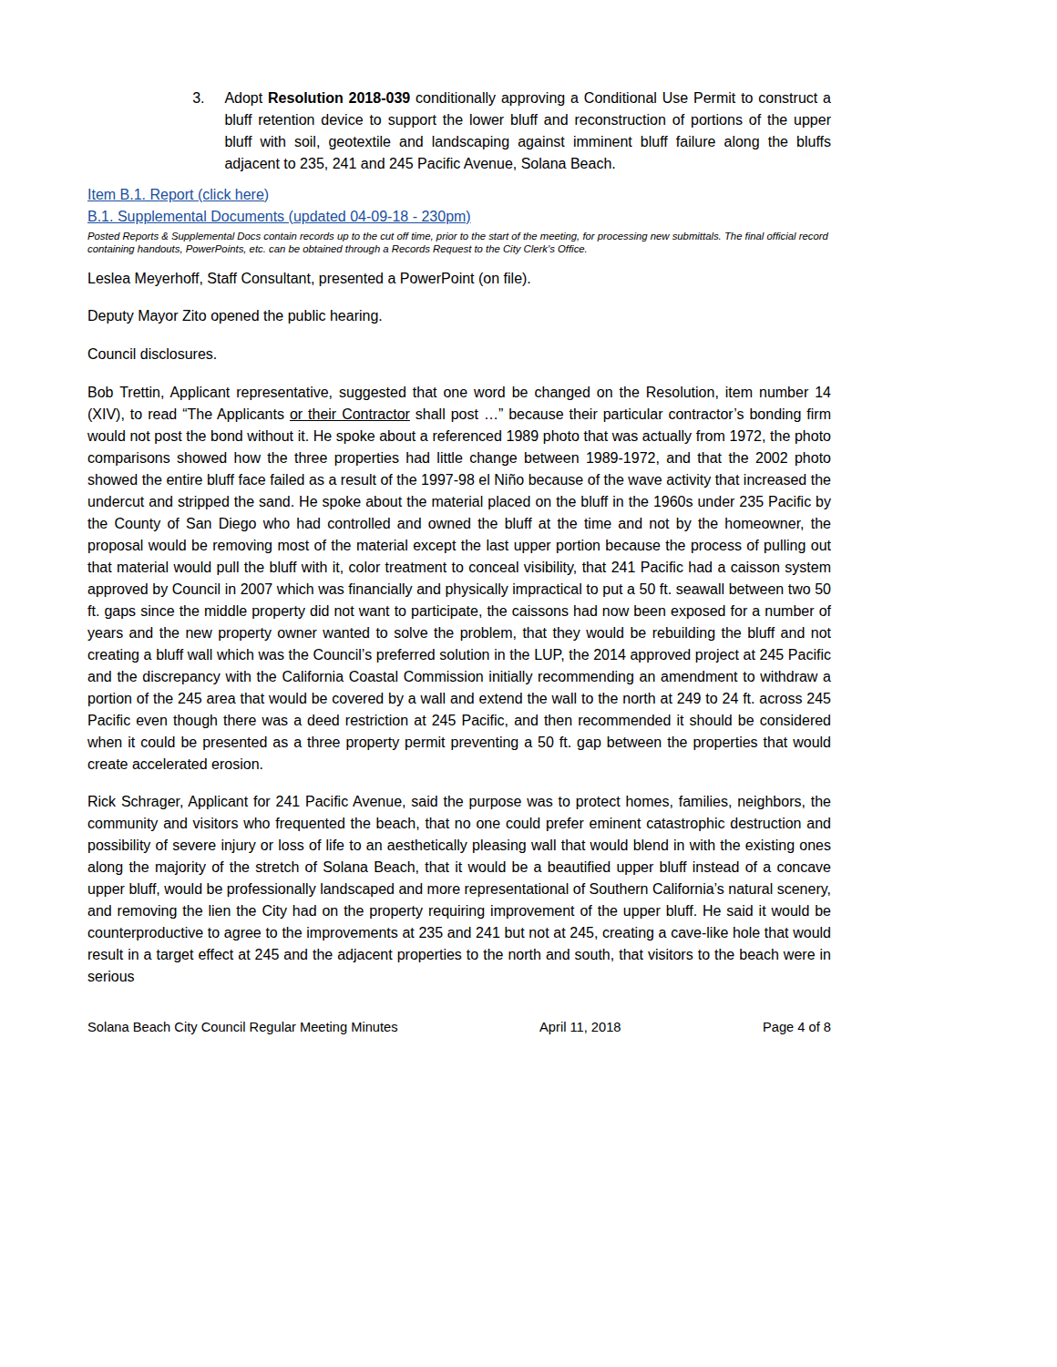3. Adopt Resolution 2018-039 conditionally approving a Conditional Use Permit to construct a bluff retention device to support the lower bluff and reconstruction of portions of the upper bluff with soil, geotextile and landscaping against imminent bluff failure along the bluffs adjacent to 235, 241 and 245 Pacific Avenue, Solana Beach.
Item B.1. Report (click here) B.1. Supplemental Documents (updated 04-09-18 - 230pm)
Posted Reports & Supplemental Docs contain records up to the cut off time, prior to the start of the meeting, for processing new submittals. The final official record containing handouts, PowerPoints, etc. can be obtained through a Records Request to the City Clerk's Office.
Leslea Meyerhoff, Staff Consultant, presented a PowerPoint (on file).
Deputy Mayor Zito opened the public hearing.
Council disclosures.
Bob Trettin, Applicant representative, suggested that one word be changed on the Resolution, item number 14 (XIV), to read “The Applicants or their Contractor shall post …” because their particular contractor’s bonding firm would not post the bond without it. He spoke about a referenced 1989 photo that was actually from 1972, the photo comparisons showed how the three properties had little change between 1989-1972, and that the 2002 photo showed the entire bluff face failed as a result of the 1997-98 el Niño because of the wave activity that increased the undercut and stripped the sand. He spoke about the material placed on the bluff in the 1960s under 235 Pacific by the County of San Diego who had controlled and owned the bluff at the time and not by the homeowner, the proposal would be removing most of the material except the last upper portion because the process of pulling out that material would pull the bluff with it, color treatment to conceal visibility, that 241 Pacific had a caisson system approved by Council in 2007 which was financially and physically impractical to put a 50 ft. seawall between two 50 ft. gaps since the middle property did not want to participate, the caissons had now been exposed for a number of years and the new property owner wanted to solve the problem, that they would be rebuilding the bluff and not creating a bluff wall which was the Council’s preferred solution in the LUP, the 2014 approved project at 245 Pacific and the discrepancy with the California Coastal Commission initially recommending an amendment to withdraw a portion of the 245 area that would be covered by a wall and extend the wall to the north at 249 to 24 ft. across 245 Pacific even though there was a deed restriction at 245 Pacific, and then recommended it should be considered when it could be presented as a three property permit preventing a 50 ft. gap between the properties that would create accelerated erosion.
Rick Schrager, Applicant for 241 Pacific Avenue, said the purpose was to protect homes, families, neighbors, the community and visitors who frequented the beach, that no one could prefer eminent catastrophic destruction and possibility of severe injury or loss of life to an aesthetically pleasing wall that would blend in with the existing ones along the majority of the stretch of Solana Beach, that it would be a beautified upper bluff instead of a concave upper bluff, would be professionally landscaped and more representational of Southern California’s natural scenery, and removing the lien the City had on the property requiring improvement of the upper bluff. He said it would be counterproductive to agree to the improvements at 235 and 241 but not at 245, creating a cave-like hole that would result in a target effect at 245 and the adjacent properties to the north and south, that visitors to the beach were in serious
Solana Beach City Council Regular Meeting Minutes April 11, 2018 Page 4 of 8